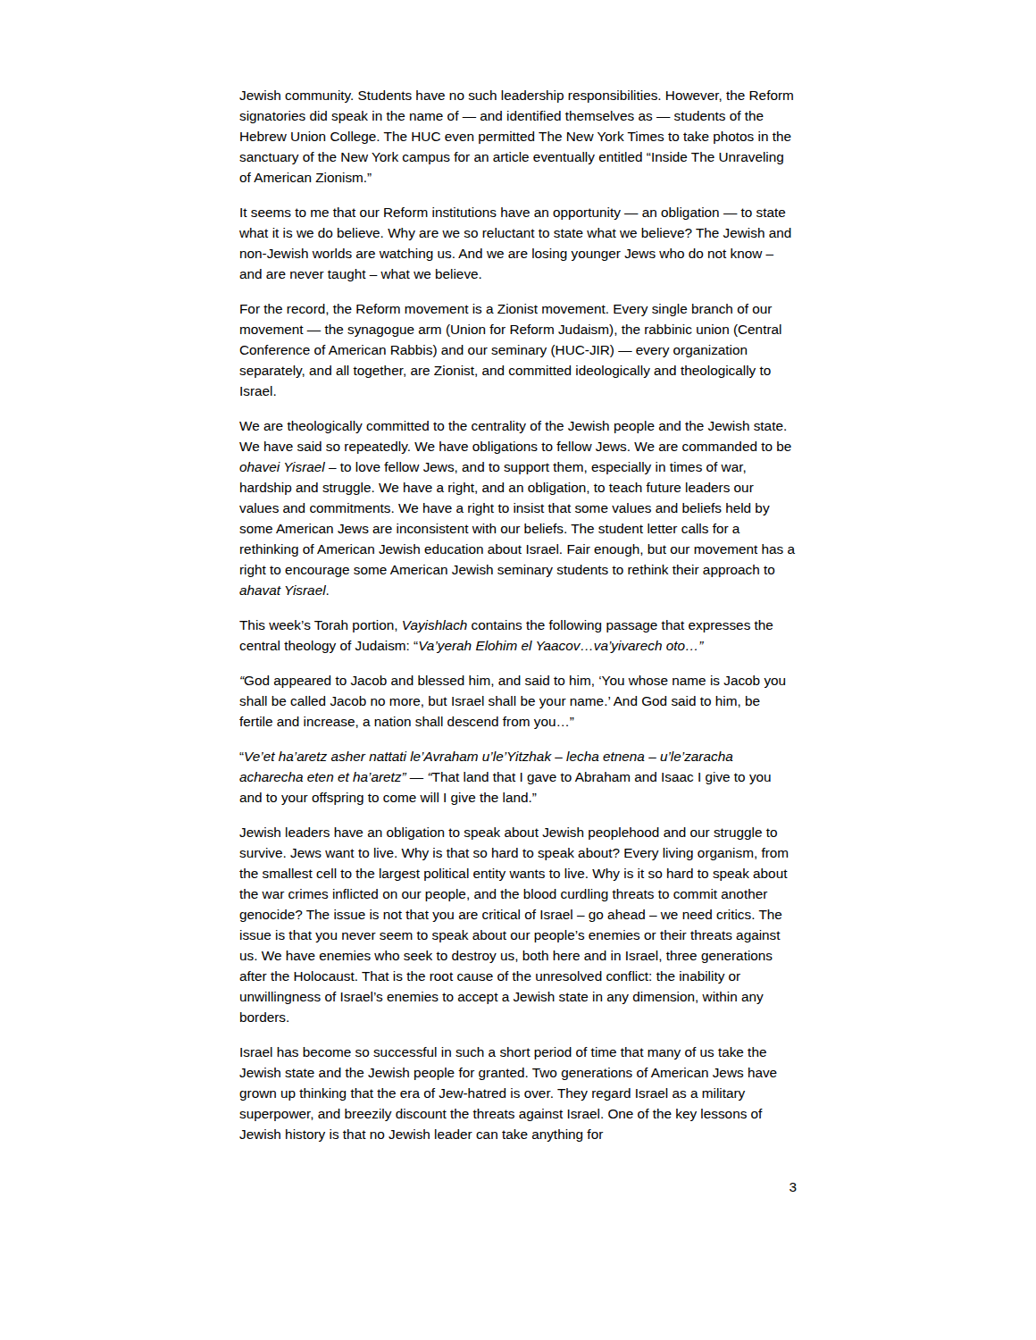Jewish community. Students have no such leadership responsibilities. However, the Reform signatories did speak in the name of — and identified themselves as — students of the Hebrew Union College. The HUC even permitted The New York Times to take photos in the sanctuary of the New York campus for an article eventually entitled “Inside The Unraveling of American Zionism.”
It seems to me that our Reform institutions have an opportunity — an obligation — to state what it is we do believe. Why are we so reluctant to state what we believe? The Jewish and non-Jewish worlds are watching us. And we are losing younger Jews who do not know – and are never taught – what we believe.
For the record, the Reform movement is a Zionist movement. Every single branch of our movement — the synagogue arm (Union for Reform Judaism), the rabbinic union (Central Conference of American Rabbis) and our seminary (HUC-JIR) — every organization separately, and all together, are Zionist, and committed ideologically and theologically to Israel.
We are theologically committed to the centrality of the Jewish people and the Jewish state. We have said so repeatedly. We have obligations to fellow Jews. We are commanded to be ohavei Yisrael – to love fellow Jews, and to support them, especially in times of war, hardship and struggle. We have a right, and an obligation, to teach future leaders our values and commitments. We have a right to insist that some values and beliefs held by some American Jews are inconsistent with our beliefs. The student letter calls for a rethinking of American Jewish education about Israel. Fair enough, but our movement has a right to encourage some American Jewish seminary students to rethink their approach to ahavat Yisrael.
This week’s Torah portion, Vayishlach contains the following passage that expresses the central theology of Judaism: “Va’yerah Elohim el Yaacov…va’yivarech oto…”
“God appeared to Jacob and blessed him, and said to him, ‘You whose name is Jacob you shall be called Jacob no more, but Israel shall be your name.’ And God said to him, be fertile and increase, a nation shall descend from you…”
“Ve’et ha’aretz asher nattati le’Avraham u’le’Yitzhak – lecha etnena – u’le’zaracha acharecha eten et ha’aretz” — “That land that I gave to Abraham and Isaac I give to you and to your offspring to come will I give the land.”
Jewish leaders have an obligation to speak about Jewish peoplehood and our struggle to survive. Jews want to live. Why is that so hard to speak about? Every living organism, from the smallest cell to the largest political entity wants to live. Why is it so hard to speak about the war crimes inflicted on our people, and the blood curdling threats to commit another genocide? The issue is not that you are critical of Israel – go ahead – we need critics. The issue is that you never seem to speak about our people’s enemies or their threats against us. We have enemies who seek to destroy us, both here and in Israel, three generations after the Holocaust. That is the root cause of the unresolved conflict: the inability or unwillingness of Israel’s enemies to accept a Jewish state in any dimension, within any borders.
Israel has become so successful in such a short period of time that many of us take the Jewish state and the Jewish people for granted. Two generations of American Jews have grown up thinking that the era of Jew-hatred is over. They regard Israel as a military superpower, and breezily discount the threats against Israel. One of the key lessons of Jewish history is that no Jewish leader can take anything for
3